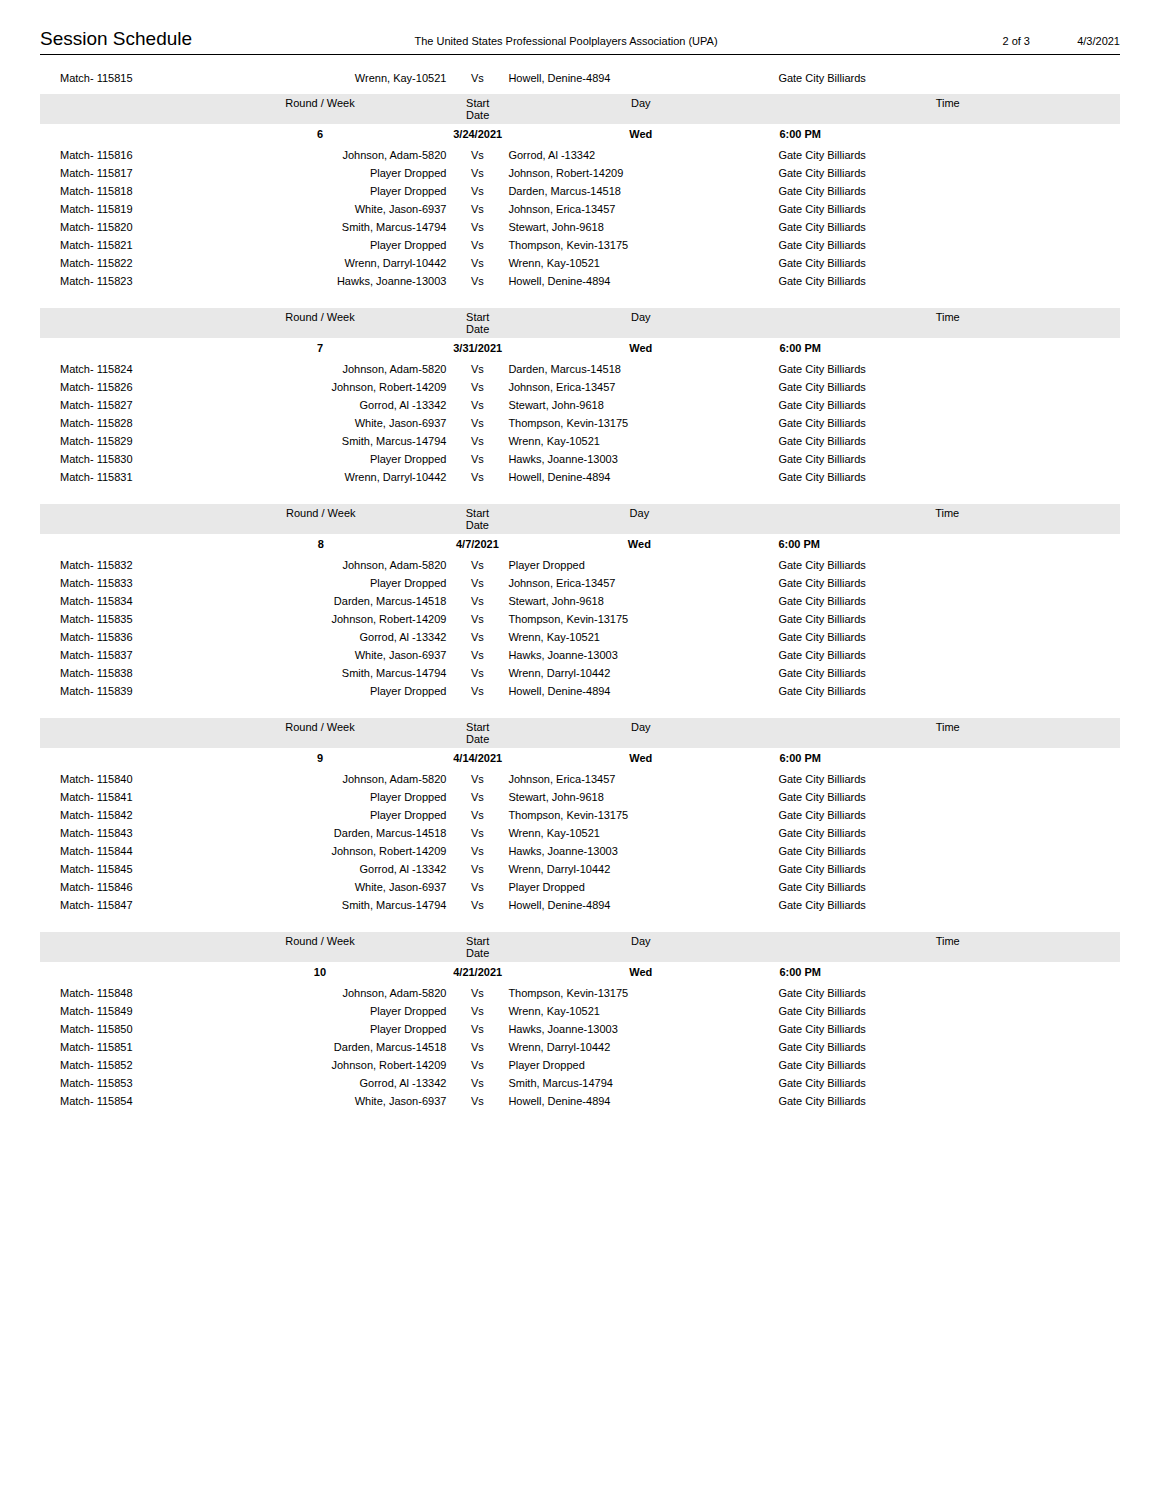Session Schedule
The United States Professional Poolplayers Association (UPA)
2 of 3
4/3/2021
| Match- 115815 | Wrenn, Kay-10521 | Vs | Howell, Denine-4894 | Gate City Billiards |
| | Round / Week | Start Date | Day | Time |
| | 6 | 3/24/2021 | Wed | 6:00 PM |
| Match- 115816 | Johnson, Adam-5820 | Vs | Gorrod, Al -13342 | Gate City Billiards |
| Match- 115817 | Player Dropped | Vs | Johnson, Robert-14209 | Gate City Billiards |
| Match- 115818 | Player Dropped | Vs | Darden, Marcus-14518 | Gate City Billiards |
| Match- 115819 | White, Jason-6937 | Vs | Johnson, Erica-13457 | Gate City Billiards |
| Match- 115820 | Smith, Marcus-14794 | Vs | Stewart, John-9618 | Gate City Billiards |
| Match- 115821 | Player Dropped | Vs | Thompson, Kevin-13175 | Gate City Billiards |
| Match- 115822 | Wrenn, Darryl-10442 | Vs | Wrenn, Kay-10521 | Gate City Billiards |
| Match- 115823 | Hawks, Joanne-13003 | Vs | Howell, Denine-4894 | Gate City Billiards |
| | Round / Week | Start Date | Day | Time |
| | 7 | 3/31/2021 | Wed | 6:00 PM |
| Match- 115824 | Johnson, Adam-5820 | Vs | Darden, Marcus-14518 | Gate City Billiards |
| Match- 115826 | Johnson, Robert-14209 | Vs | Johnson, Erica-13457 | Gate City Billiards |
| Match- 115827 | Gorrod, Al -13342 | Vs | Stewart, John-9618 | Gate City Billiards |
| Match- 115828 | White, Jason-6937 | Vs | Thompson, Kevin-13175 | Gate City Billiards |
| Match- 115829 | Smith, Marcus-14794 | Vs | Wrenn, Kay-10521 | Gate City Billiards |
| Match- 115830 | Player Dropped | Vs | Hawks, Joanne-13003 | Gate City Billiards |
| Match- 115831 | Wrenn, Darryl-10442 | Vs | Howell, Denine-4894 | Gate City Billiards |
| | Round / Week | Start Date | Day | Time |
| | 8 | 4/7/2021 | Wed | 6:00 PM |
| Match- 115832 | Johnson, Adam-5820 | Vs | Player Dropped | Gate City Billiards |
| Match- 115833 | Player Dropped | Vs | Johnson, Erica-13457 | Gate City Billiards |
| Match- 115834 | Darden, Marcus-14518 | Vs | Stewart, John-9618 | Gate City Billiards |
| Match- 115835 | Johnson, Robert-14209 | Vs | Thompson, Kevin-13175 | Gate City Billiards |
| Match- 115836 | Gorrod, Al -13342 | Vs | Wrenn, Kay-10521 | Gate City Billiards |
| Match- 115837 | White, Jason-6937 | Vs | Hawks, Joanne-13003 | Gate City Billiards |
| Match- 115838 | Smith, Marcus-14794 | Vs | Wrenn, Darryl-10442 | Gate City Billiards |
| Match- 115839 | Player Dropped | Vs | Howell, Denine-4894 | Gate City Billiards |
| | Round / Week | Start Date | Day | Time |
| | 9 | 4/14/2021 | Wed | 6:00 PM |
| Match- 115840 | Johnson, Adam-5820 | Vs | Johnson, Erica-13457 | Gate City Billiards |
| Match- 115841 | Player Dropped | Vs | Stewart, John-9618 | Gate City Billiards |
| Match- 115842 | Player Dropped | Vs | Thompson, Kevin-13175 | Gate City Billiards |
| Match- 115843 | Darden, Marcus-14518 | Vs | Wrenn, Kay-10521 | Gate City Billiards |
| Match- 115844 | Johnson, Robert-14209 | Vs | Hawks, Joanne-13003 | Gate City Billiards |
| Match- 115845 | Gorrod, Al -13342 | Vs | Wrenn, Darryl-10442 | Gate City Billiards |
| Match- 115846 | White, Jason-6937 | Vs | Player Dropped | Gate City Billiards |
| Match- 115847 | Smith, Marcus-14794 | Vs | Howell, Denine-4894 | Gate City Billiards |
| | Round / Week | Start Date | Day | Time |
| | 10 | 4/21/2021 | Wed | 6:00 PM |
| Match- 115848 | Johnson, Adam-5820 | Vs | Thompson, Kevin-13175 | Gate City Billiards |
| Match- 115849 | Player Dropped | Vs | Wrenn, Kay-10521 | Gate City Billiards |
| Match- 115850 | Player Dropped | Vs | Hawks, Joanne-13003 | Gate City Billiards |
| Match- 115851 | Darden, Marcus-14518 | Vs | Wrenn, Darryl-10442 | Gate City Billiards |
| Match- 115852 | Johnson, Robert-14209 | Vs | Player Dropped | Gate City Billiards |
| Match- 115853 | Gorrod, Al -13342 | Vs | Smith, Marcus-14794 | Gate City Billiards |
| Match- 115854 | White, Jason-6937 | Vs | Howell, Denine-4894 | Gate City Billiards |